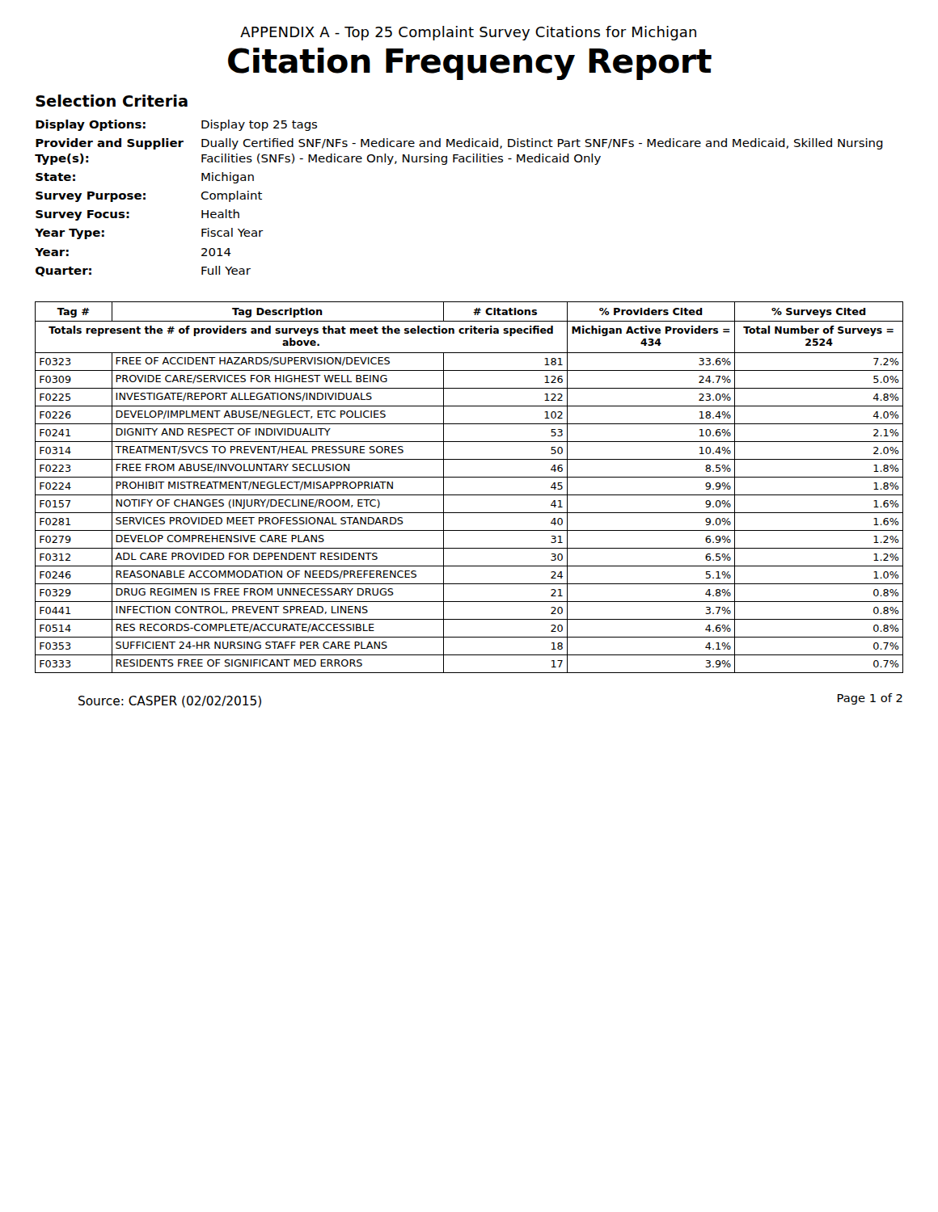APPENDIX A - Top 25 Complaint Survey Citations for Michigan
Citation Frequency Report
Selection Criteria
| Display Options: | Display top 25 tags |
| Provider and Supplier Type(s): | Dually Certified SNF/NFs - Medicare and Medicaid, Distinct Part SNF/NFs - Medicare and Medicaid, Skilled Nursing Facilities (SNFs) - Medicare Only, Nursing Facilities - Medicaid Only |
| State: | Michigan |
| Survey Purpose: | Complaint |
| Survey Focus: | Health |
| Year Type: | Fiscal Year |
| Year: | 2014 |
| Quarter: | Full Year |
| Tag # | Tag Description | # Citations | % Providers Cited | % Surveys Cited |
| --- | --- | --- | --- | --- |
| Totals represent the # of providers and surveys that meet the selection criteria specified above. | Michigan Active Providers = 434 | Total Number of Surveys = 2524 |
| F0323 | FREE OF ACCIDENT HAZARDS/SUPERVISION/DEVICES | 181 | 33.6% | 7.2% |
| F0309 | PROVIDE CARE/SERVICES FOR HIGHEST WELL BEING | 126 | 24.7% | 5.0% |
| F0225 | INVESTIGATE/REPORT ALLEGATIONS/INDIVIDUALS | 122 | 23.0% | 4.8% |
| F0226 | DEVELOP/IMPLMENT ABUSE/NEGLECT, ETC POLICIES | 102 | 18.4% | 4.0% |
| F0241 | DIGNITY AND RESPECT OF INDIVIDUALITY | 53 | 10.6% | 2.1% |
| F0314 | TREATMENT/SVCS TO PREVENT/HEAL PRESSURE SORES | 50 | 10.4% | 2.0% |
| F0223 | FREE FROM ABUSE/INVOLUNTARY SECLUSION | 46 | 8.5% | 1.8% |
| F0224 | PROHIBIT MISTREATMENT/NEGLECT/MISAPPROPRIATN | 45 | 9.9% | 1.8% |
| F0157 | NOTIFY OF CHANGES (INJURY/DECLINE/ROOM, ETC) | 41 | 9.0% | 1.6% |
| F0281 | SERVICES PROVIDED MEET PROFESSIONAL STANDARDS | 40 | 9.0% | 1.6% |
| F0279 | DEVELOP COMPREHENSIVE CARE PLANS | 31 | 6.9% | 1.2% |
| F0312 | ADL CARE PROVIDED FOR DEPENDENT RESIDENTS | 30 | 6.5% | 1.2% |
| F0246 | REASONABLE ACCOMMODATION OF NEEDS/PREFERENCES | 24 | 5.1% | 1.0% |
| F0329 | DRUG REGIMEN IS FREE FROM UNNECESSARY DRUGS | 21 | 4.8% | 0.8% |
| F0441 | INFECTION CONTROL, PREVENT SPREAD, LINENS | 20 | 3.7% | 0.8% |
| F0514 | RES RECORDS-COMPLETE/ACCURATE/ACCESSIBLE | 20 | 4.6% | 0.8% |
| F0353 | SUFFICIENT 24-HR NURSING STAFF PER CARE PLANS | 18 | 4.1% | 0.7% |
| F0333 | RESIDENTS FREE OF SIGNIFICANT MED ERRORS | 17 | 3.9% | 0.7% |
Source: CASPER (02/02/2015) Page 1 of 2